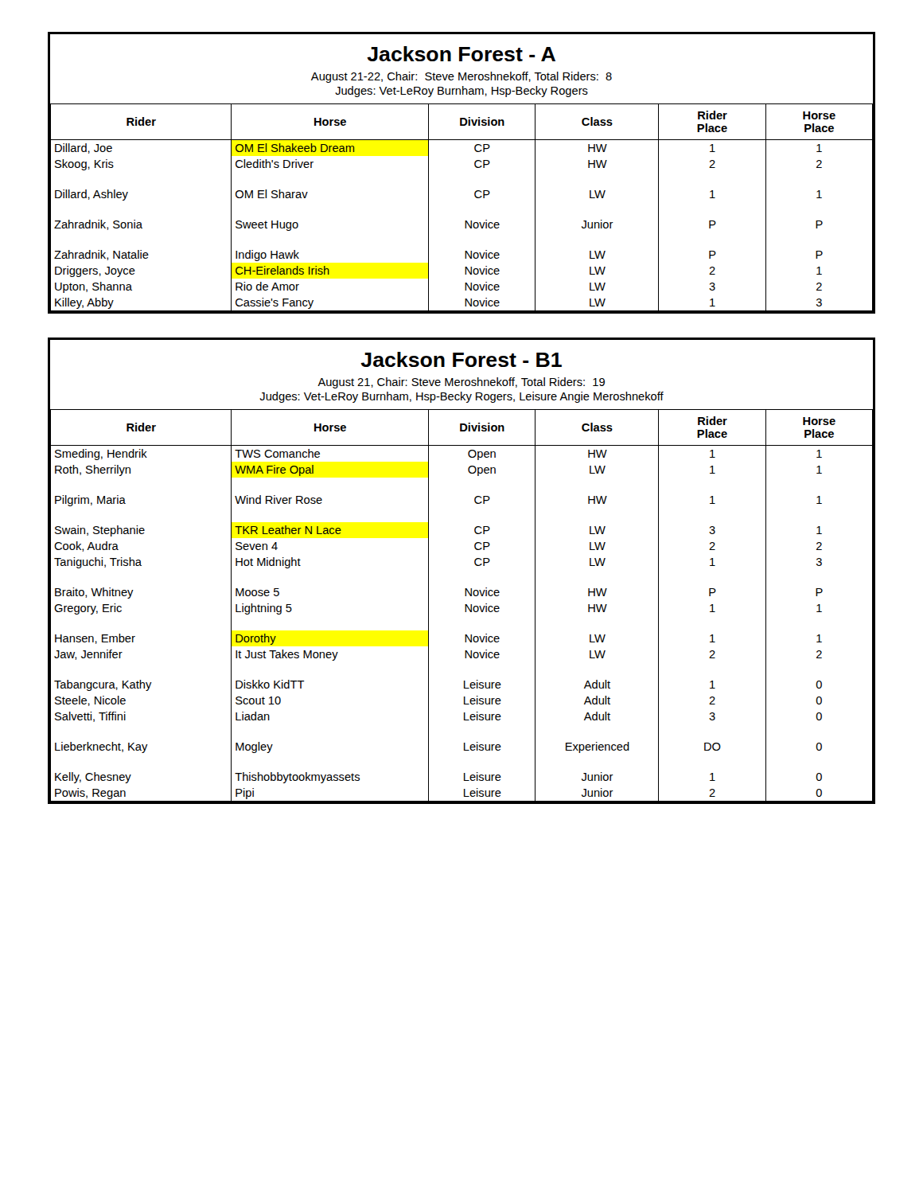Jackson Forest - A
August 21-22, Chair: Steve Meroshnekoff, Total Riders: 8
Judges: Vet-LeRoy Burnham, Hsp-Becky Rogers
| Rider | Horse | Division | Class | Rider Place | Horse Place |
| --- | --- | --- | --- | --- | --- |
| Dillard, Joe | OM El Shakeeb Dream | CP | HW | 1 | 1 |
| Skoog, Kris | Cledith's Driver | CP | HW | 2 | 2 |
| Dillard, Ashley | OM El Sharav | CP | LW | 1 | 1 |
| Zahradnik, Sonia | Sweet Hugo | Novice | Junior | P | P |
| Zahradnik, Natalie | Indigo Hawk | Novice | LW | P | P |
| Driggers, Joyce | CH-Eirelands Irish | Novice | LW | 2 | 1 |
| Upton, Shanna | Rio de Amor | Novice | LW | 3 | 2 |
| Killey, Abby | Cassie's Fancy | Novice | LW | 1 | 3 |
Jackson Forest - B1
August 21, Chair: Steve Meroshnekoff, Total Riders: 19
Judges: Vet-LeRoy Burnham, Hsp-Becky Rogers, Leisure Angie Meroshnekoff
| Rider | Horse | Division | Class | Rider Place | Horse Place |
| --- | --- | --- | --- | --- | --- |
| Smeding, Hendrik | TWS Comanche | Open | HW | 1 | 1 |
| Roth, Sherrilyn | WMA Fire Opal | Open | LW | 1 | 1 |
| Pilgrim, Maria | Wind River Rose | CP | HW | 1 | 1 |
| Swain, Stephanie | TKR Leather N Lace | CP | LW | 3 | 1 |
| Cook, Audra | Seven 4 | CP | LW | 2 | 2 |
| Taniguchi, Trisha | Hot Midnight | CP | LW | 1 | 3 |
| Braito, Whitney | Moose 5 | Novice | HW | P | P |
| Gregory, Eric | Lightning 5 | Novice | HW | 1 | 1 |
| Hansen, Ember | Dorothy | Novice | LW | 1 | 1 |
| Jaw, Jennifer | It Just Takes Money | Novice | LW | 2 | 2 |
| Tabangcura, Kathy | Diskko KidTT | Leisure | Adult | 1 | 0 |
| Steele, Nicole | Scout 10 | Leisure | Adult | 2 | 0 |
| Salvetti, Tiffini | Liadan | Leisure | Adult | 3 | 0 |
| Lieberknecht, Kay | Mogley | Leisure | Experienced | DO | 0 |
| Kelly, Chesney | Thishobbytookmyassets | Leisure | Junior | 1 | 0 |
| Powis, Regan | Pipi | Leisure | Junior | 2 | 0 |